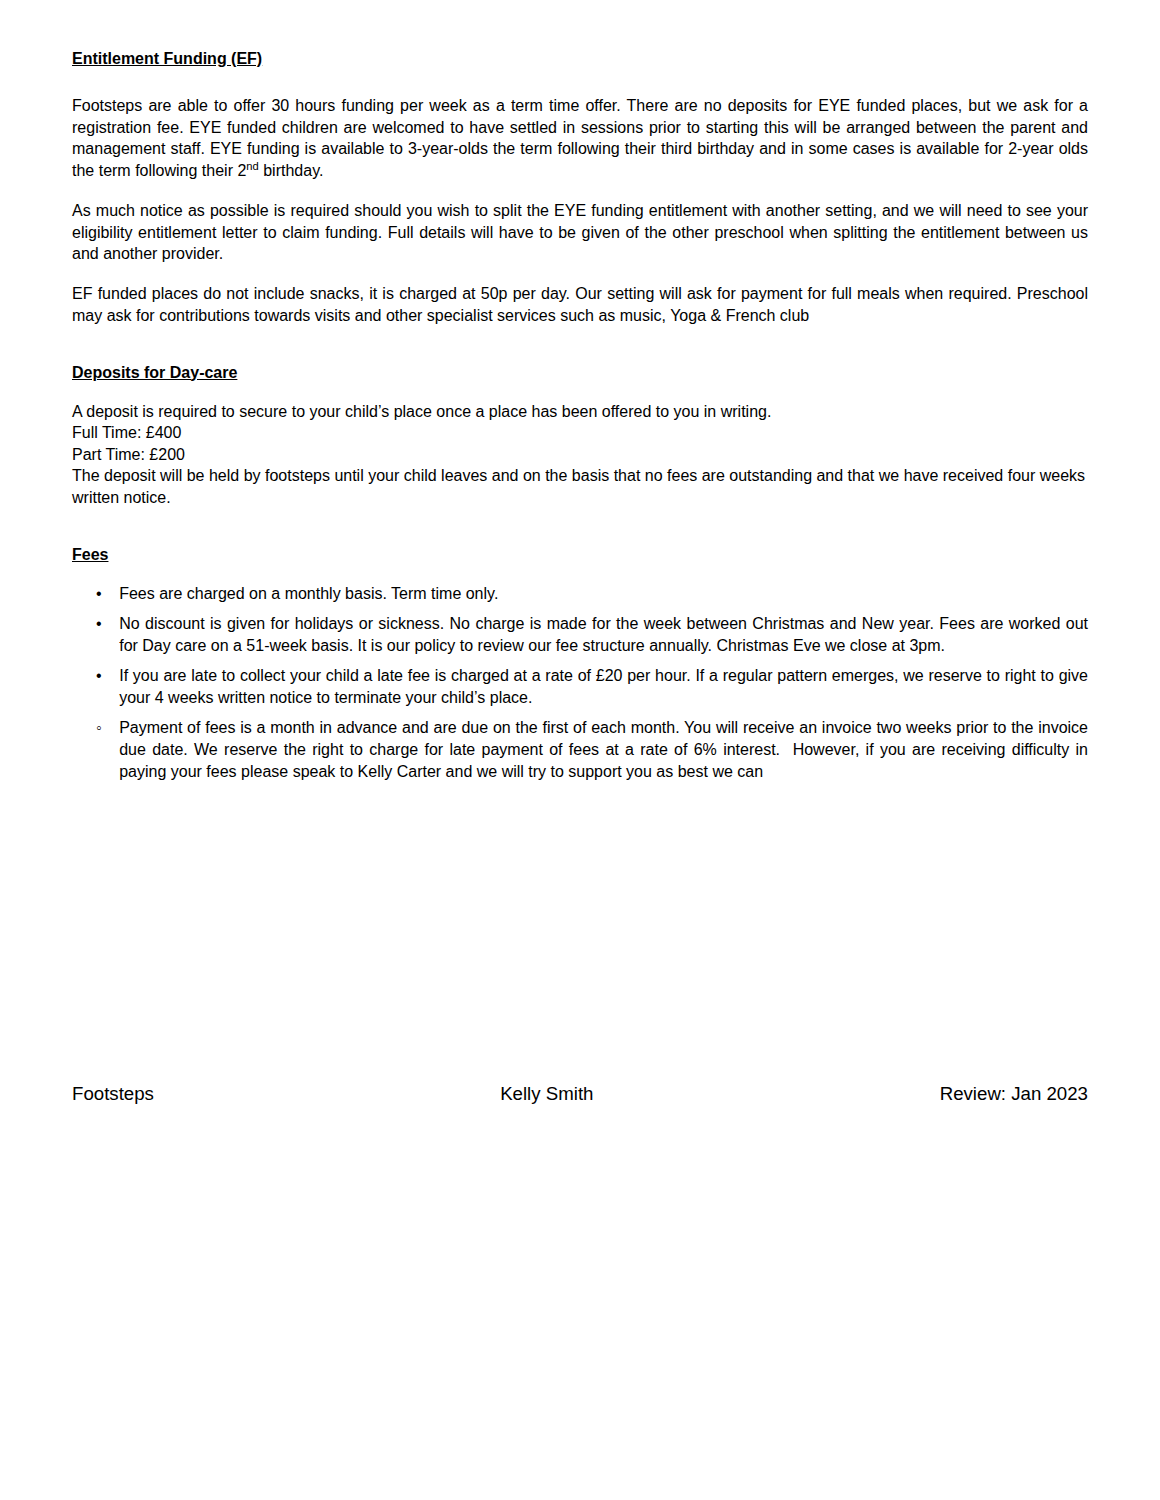Entitlement Funding (EF)
Footsteps are able to offer 30 hours funding per week as a term time offer. There are no deposits for EYE funded places, but we ask for a registration fee. EYE funded children are welcomed to have settled in sessions prior to starting this will be arranged between the parent and management staff. EYE funding is available to 3-year-olds the term following their third birthday and in some cases is available for 2-year olds the term following their 2nd birthday.
As much notice as possible is required should you wish to split the EYE funding entitlement with another setting, and we will need to see your eligibility entitlement letter to claim funding. Full details will have to be given of the other preschool when splitting the entitlement between us and another provider.
EF funded places do not include snacks, it is charged at 50p per day. Our setting will ask for payment for full meals when required. Preschool may ask for contributions towards visits and other specialist services such as music, Yoga & French club
Deposits for Day-care
A deposit is required to secure to your child’s place once a place has been offered to you in writing.
Full Time: £400
Part Time: £200
The deposit will be held by footsteps until your child leaves and on the basis that no fees are outstanding and that we have received four weeks written notice.
Fees
Fees are charged on a monthly basis. Term time only.
No discount is given for holidays or sickness. No charge is made for the week between Christmas and New year. Fees are worked out for Day care on a 51-week basis. It is our policy to review our fee structure annually. Christmas Eve we close at 3pm.
If you are late to collect your child a late fee is charged at a rate of £20 per hour. If a regular pattern emerges, we reserve to right to give your 4 weeks written notice to terminate your child’s place.
Payment of fees is a month in advance and are due on the first of each month. You will receive an invoice two weeks prior to the invoice due date. We reserve the right to charge for late payment of fees at a rate of 6% interest. However, if you are receiving difficulty in paying your fees please speak to Kelly Carter and we will try to support you as best we can
Footsteps Kelly Smith Review: Jan 2023